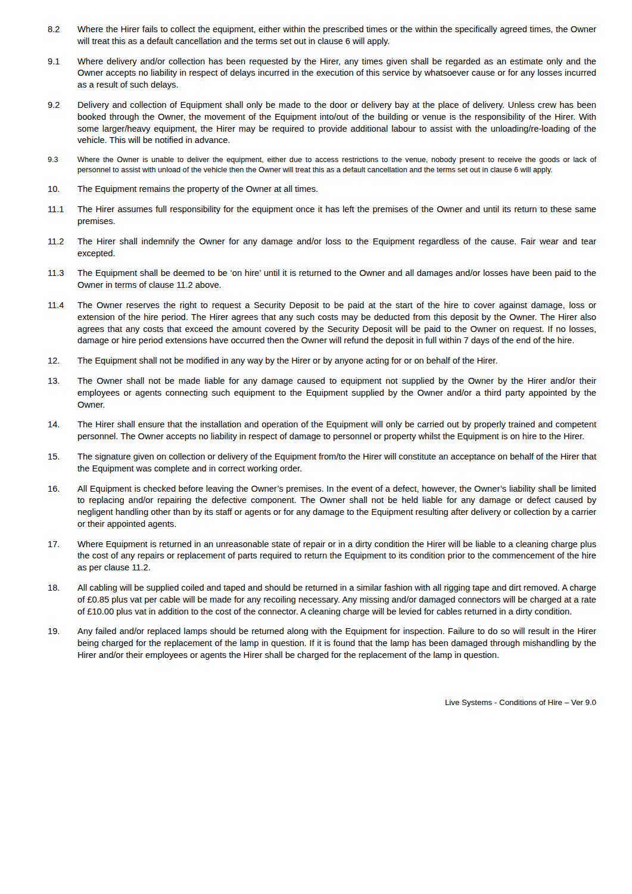8.2
Where the Hirer fails to collect the equipment, either within the prescribed times or the within the specifically agreed times, the Owner will treat this as a default cancellation and the terms set out in clause 6 will apply.
9.1
Where delivery and/or collection has been requested by the Hirer, any times given shall be regarded as an estimate only and the Owner accepts no liability in respect of delays incurred in the execution of this service by whatsoever cause or for any losses incurred as a result of such delays.
9.2
Delivery and collection of Equipment shall only be made to the door or delivery bay at the place of delivery. Unless crew has been booked through the Owner, the movement of the Equipment into/out of the building or venue is the responsibility of the Hirer. With some larger/heavy equipment, the Hirer may be required to provide additional labour to assist with the unloading/re-loading of the vehicle. This will be notified in advance.
9.3
Where the Owner is unable to deliver the equipment, either due to access restrictions to the venue, nobody present to receive the goods or lack of personnel to assist with unload of the vehicle then the Owner will treat this as a default cancellation and the terms set out in clause 6 will apply.
10.
The Equipment remains the property of the Owner at all times.
11.1
The Hirer assumes full responsibility for the equipment once it has left the premises of the Owner and until its return to these same premises.
11.2
The Hirer shall indemnify the Owner for any damage and/or loss to the Equipment regardless of the cause. Fair wear and tear excepted.
11.3
The Equipment shall be deemed to be ‘on hire’ until it is returned to the Owner and all damages and/or losses have been paid to the Owner in terms of clause 11.2 above.
11.4
The Owner reserves the right to request a Security Deposit to be paid at the start of the hire to cover against damage, loss or extension of the hire period. The Hirer agrees that any such costs may be deducted from this deposit by the Owner. The Hirer also agrees that any costs that exceed the amount covered by the Security Deposit will be paid to the Owner on request. If no losses, damage or hire period extensions have occurred then the Owner will refund the deposit in full within 7 days of the end of the hire.
12.
The Equipment shall not be modified in any way by the Hirer or by anyone acting for or on behalf of the Hirer.
13.
The Owner shall not be made liable for any damage caused to equipment not supplied by the Owner by the Hirer and/or their employees or agents connecting such equipment to the Equipment supplied by the Owner and/or a third party appointed by the Owner.
14.
The Hirer shall ensure that the installation and operation of the Equipment will only be carried out by properly trained and competent personnel. The Owner accepts no liability in respect of damage to personnel or property whilst the Equipment is on hire to the Hirer.
15.
The signature given on collection or delivery of the Equipment from/to the Hirer will constitute an acceptance on behalf of the Hirer that the Equipment was complete and in correct working order.
16.
All Equipment is checked before leaving the Owner’s premises. In the event of a defect, however, the Owner’s liability shall be limited to replacing and/or repairing the defective component. The Owner shall not be held liable for any damage or defect caused by negligent handling other than by its staff or agents or for any damage to the Equipment resulting after delivery or collection by a carrier or their appointed agents.
17.
Where Equipment is returned in an unreasonable state of repair or in a dirty condition the Hirer will be liable to a cleaning charge plus the cost of any repairs or replacement of parts required to return the Equipment to its condition prior to the commencement of the hire as per clause 11.2.
18.
All cabling will be supplied coiled and taped and should be returned in a similar fashion with all rigging tape and dirt removed. A charge of £0.85 plus vat per cable will be made for any recoiling necessary. Any missing and/or damaged connectors will be charged at a rate of £10.00 plus vat in addition to the cost of the connector. A cleaning charge will be levied for cables returned in a dirty condition.
19.
Any failed and/or replaced lamps should be returned along with the Equipment for inspection. Failure to do so will result in the Hirer being charged for the replacement of the lamp in question. If it is found that the lamp has been damaged through mishandling by the Hirer and/or their employees or agents the Hirer shall be charged for the replacement of the lamp in question.
Live Systems - Conditions of Hire – Ver 9.0